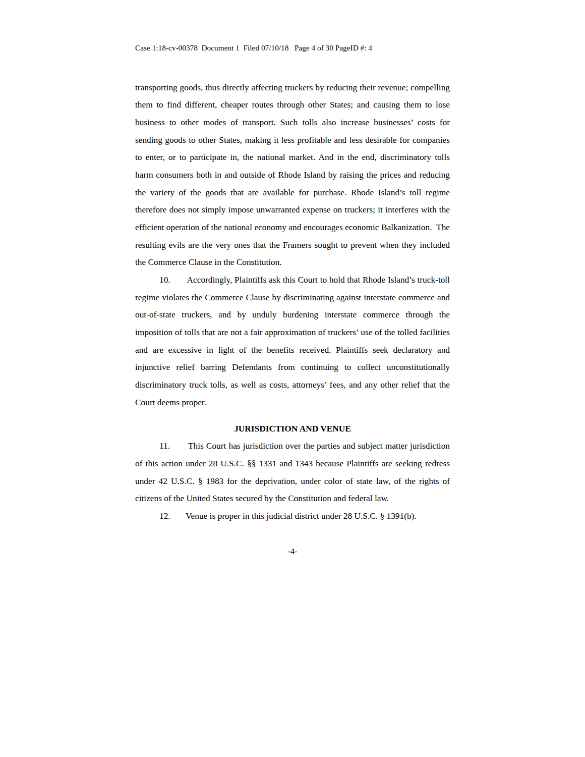Case 1:18-cv-00378 Document 1 Filed 07/10/18 Page 4 of 30 PageID #: 4
transporting goods, thus directly affecting truckers by reducing their revenue; compelling them to find different, cheaper routes through other States; and causing them to lose business to other modes of transport. Such tolls also increase businesses’ costs for sending goods to other States, making it less profitable and less desirable for companies to enter, or to participate in, the national market. And in the end, discriminatory tolls harm consumers both in and outside of Rhode Island by raising the prices and reducing the variety of the goods that are available for purchase. Rhode Island’s toll regime therefore does not simply impose unwarranted expense on truckers; it interferes with the efficient operation of the national economy and encourages economic Balkanization. The resulting evils are the very ones that the Framers sought to prevent when they included the Commerce Clause in the Constitution.
10. Accordingly, Plaintiffs ask this Court to hold that Rhode Island’s truck-toll regime violates the Commerce Clause by discriminating against interstate commerce and out-of-state truckers, and by unduly burdening interstate commerce through the imposition of tolls that are not a fair approximation of truckers’ use of the tolled facilities and are excessive in light of the benefits received. Plaintiffs seek declaratory and injunctive relief barring Defendants from continuing to collect unconstitutionally discriminatory truck tolls, as well as costs, attorneys’ fees, and any other relief that the Court deems proper.
Jurisdiction and Venue
11. This Court has jurisdiction over the parties and subject matter jurisdiction of this action under 28 U.S.C. §§ 1331 and 1343 because Plaintiffs are seeking redress under 42 U.S.C. § 1983 for the deprivation, under color of state law, of the rights of citizens of the United States secured by the Constitution and federal law.
12. Venue is proper in this judicial district under 28 U.S.C. § 1391(b).
-4-